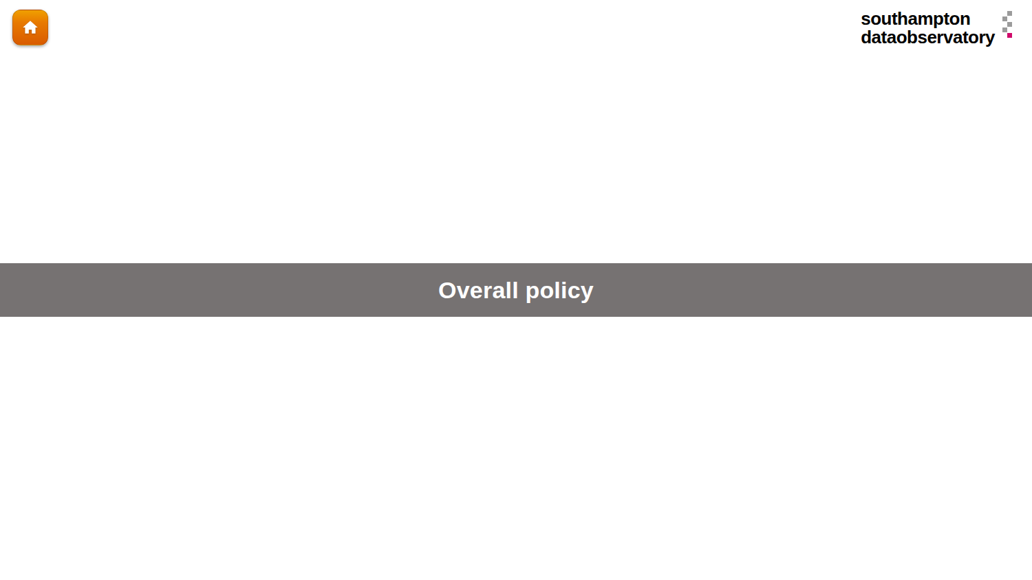southampton
data observatory
Overall policy